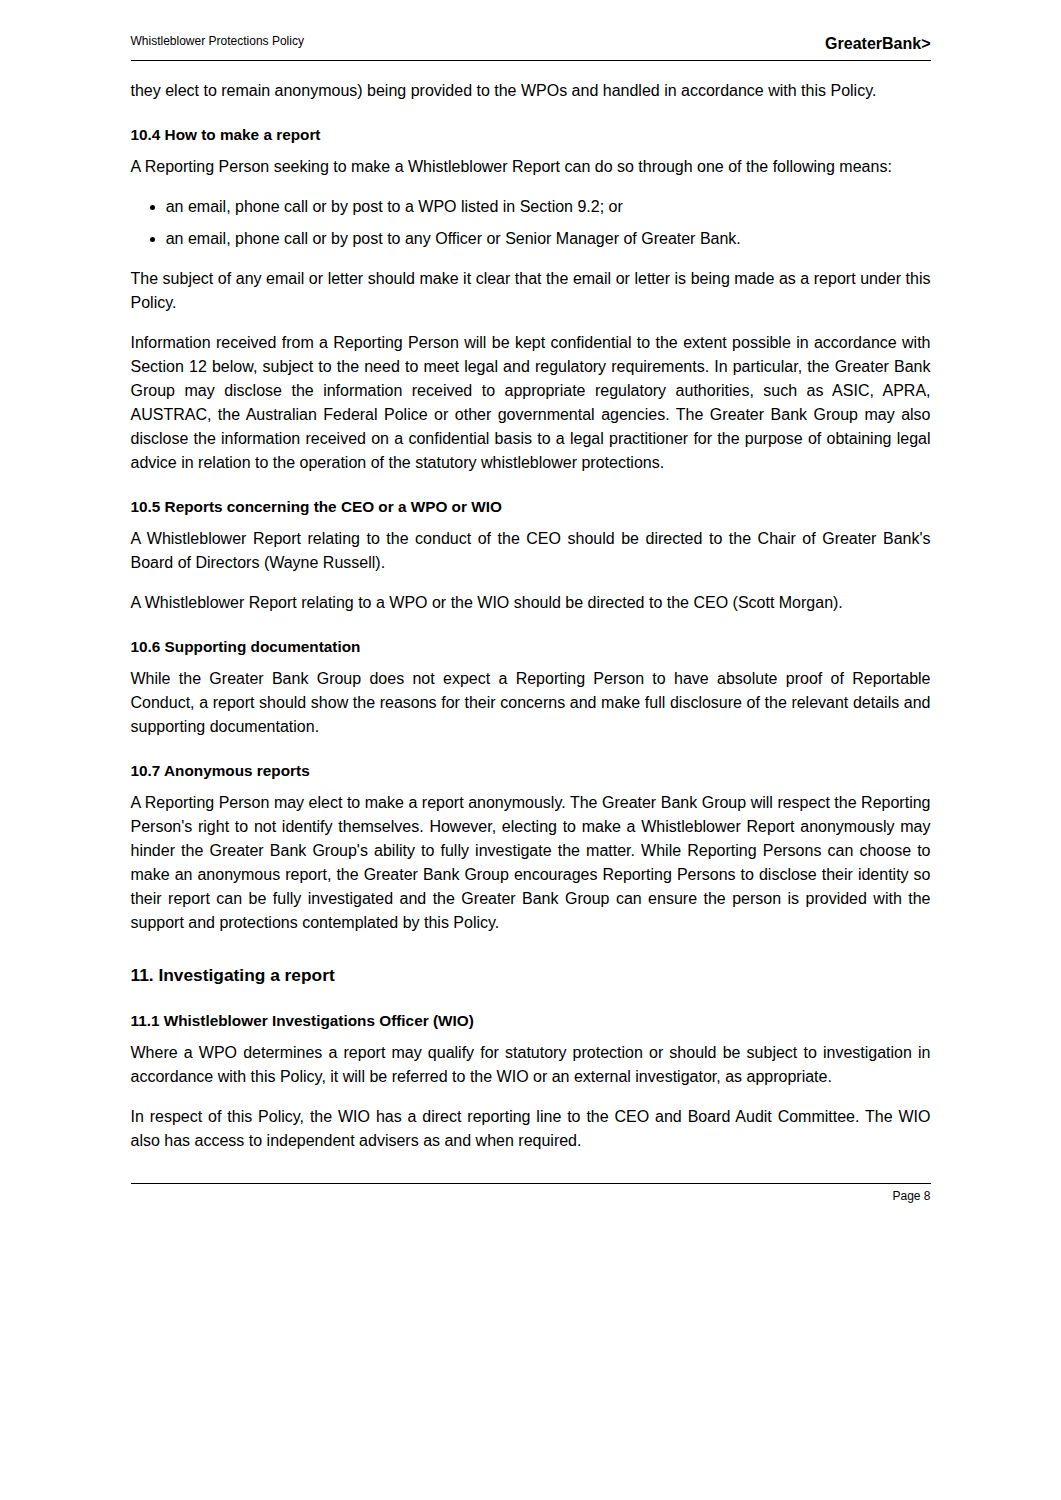Whistleblower Protections Policy GreaterBank>
they elect to remain anonymous) being provided to the WPOs and handled in accordance with this Policy.
10.4 How to make a report
A Reporting Person seeking to make a Whistleblower Report can do so through one of the following means:
an email, phone call or by post to a WPO listed in Section 9.2; or
an email, phone call or by post to any Officer or Senior Manager of Greater Bank.
The subject of any email or letter should make it clear that the email or letter is being made as a report under this Policy.
Information received from a Reporting Person will be kept confidential to the extent possible in accordance with Section 12 below, subject to the need to meet legal and regulatory requirements. In particular, the Greater Bank Group may disclose the information received to appropriate regulatory authorities, such as ASIC, APRA, AUSTRAC, the Australian Federal Police or other governmental agencies. The Greater Bank Group may also disclose the information received on a confidential basis to a legal practitioner for the purpose of obtaining legal advice in relation to the operation of the statutory whistleblower protections.
10.5 Reports concerning the CEO or a WPO or WIO
A Whistleblower Report relating to the conduct of the CEO should be directed to the Chair of Greater Bank's Board of Directors (Wayne Russell).
A Whistleblower Report relating to a WPO or the WIO should be directed to the CEO (Scott Morgan).
10.6 Supporting documentation
While the Greater Bank Group does not expect a Reporting Person to have absolute proof of Reportable Conduct, a report should show the reasons for their concerns and make full disclosure of the relevant details and supporting documentation.
10.7 Anonymous reports
A Reporting Person may elect to make a report anonymously. The Greater Bank Group will respect the Reporting Person's right to not identify themselves. However, electing to make a Whistleblower Report anonymously may hinder the Greater Bank Group's ability to fully investigate the matter. While Reporting Persons can choose to make an anonymous report, the Greater Bank Group encourages Reporting Persons to disclose their identity so their report can be fully investigated and the Greater Bank Group can ensure the person is provided with the support and protections contemplated by this Policy.
11. Investigating a report
11.1 Whistleblower Investigations Officer (WIO)
Where a WPO determines a report may qualify for statutory protection or should be subject to investigation in accordance with this Policy, it will be referred to the WIO or an external investigator, as appropriate.
In respect of this Policy, the WIO has a direct reporting line to the CEO and Board Audit Committee. The WIO also has access to independent advisers as and when required.
Page 8